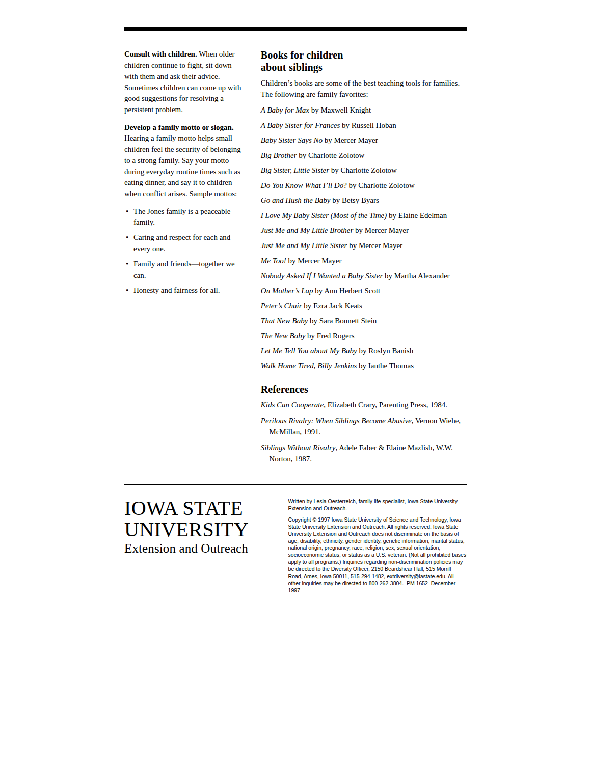Consult with children. When older children continue to fight, sit down with them and ask their advice. Sometimes children can come up with good suggestions for resolving a persistent problem.
Develop a family motto or slogan. Hearing a family motto helps small children feel the security of belonging to a strong family. Say your motto during everyday routine times such as eating dinner, and say it to children when conflict arises. Sample mottos:
The Jones family is a peaceable family.
Caring and respect for each and every one.
Family and friends—together we can.
Honesty and fairness for all.
Books for children
about siblings
Children’s books are some of the best teaching tools for families. The following are family favorites:
A Baby for Max by Maxwell Knight
A Baby Sister for Frances by Russell Hoban
Baby Sister Says No by Mercer Mayer
Big Brother by Charlotte Zolotow
Big Sister, Little Sister by Charlotte Zolotow
Do You Know What I’ll Do? by Charlotte Zolotow
Go and Hush the Baby by Betsy Byars
I Love My Baby Sister (Most of the Time) by Elaine Edelman
Just Me and My Little Brother by Mercer Mayer
Just Me and My Little Sister by Mercer Mayer
Me Too! by Mercer Mayer
Nobody Asked If I Wanted a Baby Sister by Martha Alexander
On Mother’s Lap by Ann Herbert Scott
Peter’s Chair by Ezra Jack Keats
That New Baby by Sara Bonnett Stein
The New Baby by Fred Rogers
Let Me Tell You about My Baby by Roslyn Banish
Walk Home Tired, Billy Jenkins by Ianthe Thomas
References
Kids Can Cooperate, Elizabeth Crary, Parenting Press, 1984.
Perilous Rivalry: When Siblings Become Abusive, Vernon Wiehe, McMillan, 1991.
Siblings Without Rivalry, Adele Faber & Elaine Mazlish, W.W. Norton, 1987.
IOWA STATE UNIVERSITY Extension and Outreach
Written by Lesia Oesterreich, family life specialist, Iowa State University Extension and Outreach.
Copyright © 1997 Iowa State University of Science and Technology, Iowa State University Extension and Outreach. All rights reserved. Iowa State University Extension and Outreach does not discriminate on the basis of age, disability, ethnicity, gender identity, genetic information, marital status, national origin, pregnancy, race, religion, sex, sexual orientation, socioeconomic status, or status as a U.S. veteran. (Not all prohibited bases apply to all programs.) Inquiries regarding non-discrimination policies may be directed to the Diversity Officer, 2150 Beardshear Hall, 515 Morrill Road, Ames, Iowa 50011, 515-294-1482, extdiversity@iastate.edu. All other inquiries may be directed to 800-262-3804. PM 1652 December 1997